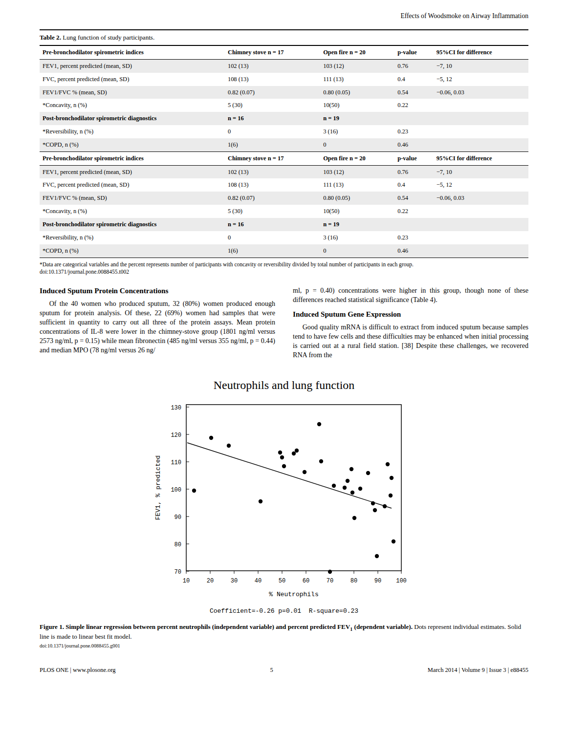Effects of Woodsmoke on Airway Inflammation
Table 2. Lung function of study participants.
| Pre-bronchodilator spirometric indices | Chimney stove n = 17 | Open fire n = 20 | p-value | 95%CI for difference |
| --- | --- | --- | --- | --- |
| FEV1, percent predicted (mean, SD) | 102 (13) | 103 (12) | 0.76 | −7, 10 |
| FVC, percent predicted (mean, SD) | 108 (13) | 111 (13) | 0.4 | −5, 12 |
| FEV1/FVC % (mean, SD) | 0.82 (0.07) | 0.80 (0.05) | 0.54 | −0.06, 0.03 |
| *Concavity, n (%) | 5 (30) | 10(50) | 0.22 | |
| Post-bronchodilator spirometric diagnostics | n = 16 | n = 19 | | |
| *Reversibility, n (%) | 0 | 3 (16) | 0.23 | |
| *COPD, n (%) | 1(6) | 0 | 0.46 | |
| Pre-bronchodilator spirometric indices | Chimney stove n = 17 | Open fire n = 20 | p-value | 95%CI for difference |
| FEV1, percent predicted (mean, SD) | 102 (13) | 103 (12) | 0.76 | −7, 10 |
| FVC, percent predicted (mean, SD) | 108 (13) | 111 (13) | 0.4 | −5, 12 |
| FEV1/FVC % (mean, SD) | 0.82 (0.07) | 0.80 (0.05) | 0.54 | −0.06, 0.03 |
| *Concavity, n (%) | 5 (30) | 10(50) | 0.22 | |
| Post-bronchodilator spirometric diagnostics | n = 16 | n = 19 | | |
| *Reversibility, n (%) | 0 | 3 (16) | 0.23 | |
| *COPD, n (%) | 1(6) | 0 | 0.46 | |
*Data are categorical variables and the percent represents number of participants with concavity or reversibility divided by total number of participants in each group.
doi:10.1371/journal.pone.0088455.t002
Induced Sputum Protein Concentrations
Of the 40 women who produced sputum, 32 (80%) women produced enough sputum for protein analysis. Of these, 22 (69%) women had samples that were sufficient in quantity to carry out all three of the protein assays. Mean protein concentrations of IL-8 were lower in the chimney-stove group (1801 ng/ml versus 2573 ng/ml, p = 0.15) while mean fibronectin (485 ng/ml versus 355 ng/ml, p = 0.44) and median MPO (78 ng/ml versus 26 ng/
ml, p = 0.40) concentrations were higher in this group, though none of these differences reached statistical significance (Table 4).
Induced Sputum Gene Expression
Good quality mRNA is difficult to extract from induced sputum because samples tend to have few cells and these difficulties may be enhanced when initial processing is carried out at a rural field station. [38] Despite these challenges, we recovered RNA from the
Neutrophils and lung function
130 120 110 100 90 80 70 10 20 30 40 50 60 70 80 90 100 % Neutrophils FEV1, % predicted
Coefficient=-0.26 p=0.01 R-square=0.23
Figure 1. Simple linear regression between percent neutrophils (independent variable) and percent predicted FEV1 (dependent variable). Dots represent individual estimates. Solid line is made to linear best fit model.
doi:10.1371/journal.pone.0088455.g001
PLOS ONE | www.plosone.org
5
March 2014 | Volume 9 | Issue 3 | e88455